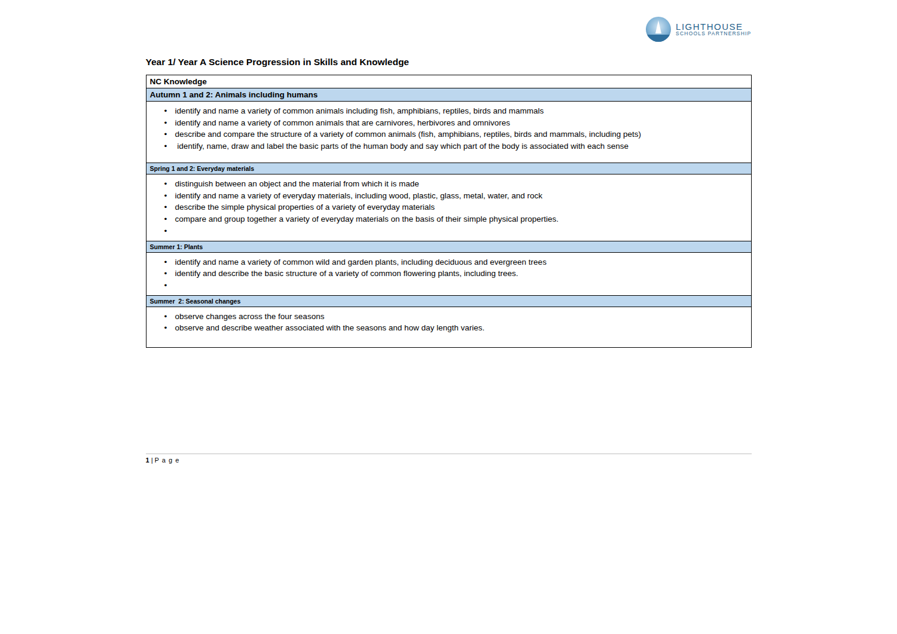LIGHTHOUSE
SCHOOLS PARTNERSHIP
Year 1/ Year A Science Progression in Skills and Knowledge
| NC Knowledge |
| Autumn 1 and 2: Animals including humans |
| identify and name a variety of common animals including fish, amphibians, reptiles, birds and mammals identify and name a variety of common animals that are carnivores, herbivores and omnivores describe and compare the structure of a variety of common animals (fish, amphibians, reptiles, birds and mammals, including pets) identify, name, draw and label the basic parts of the human body and say which part of the body is associated with each sense |
| Spring 1 and 2: Everyday materials |
| distinguish between an object and the material from which it is made identify and name a variety of everyday materials, including wood, plastic, glass, metal, water, and rock describe the simple physical properties of a variety of everyday materials compare and group together a variety of everyday materials on the basis of their simple physical properties. |
| Summer 1: Plants |
| identify and name a variety of common wild and garden plants, including deciduous and evergreen trees identify and describe the basic structure of a variety of common flowering plants, including trees. |
| Summer 2: Seasonal changes |
| observe changes across the four seasons observe and describe weather associated with the seasons and how day length varies. |
1 | P a g e